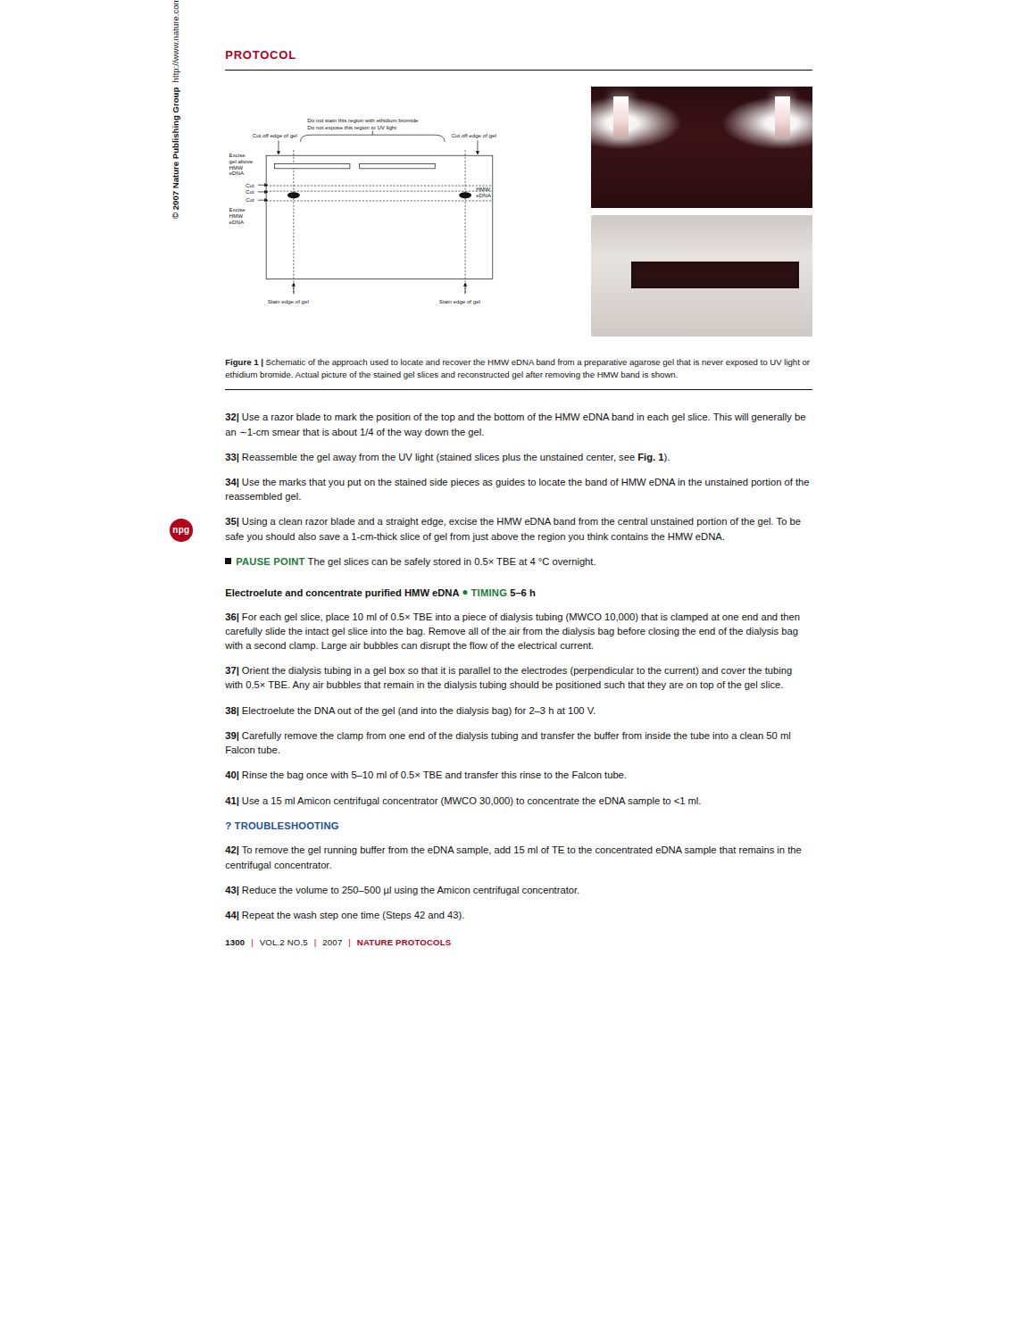© 2007 Nature Publishing Group http://www.nature.com/natureprotocols
npg
PROTOCOL
Do not stain this region with ethidium bromide Do not expose this region to UV light Cut off edge of gel Cut off edge of gel Excise gel above HMW eDNA Cut Cut Cut Excise HMW eDNA HMW eDNA Stain edge of gel Stain edge of gel
Figure 1 | Schematic of the approach used to locate and recover the HMW eDNA band from a preparative agarose gel that is never exposed to UV light or ethidium bromide. Actual picture of the stained gel slices and reconstructed gel after removing the HMW band is shown.
32| Use a razor blade to mark the position of the top and the bottom of the HMW eDNA band in each gel slice. This will generally be an ∼1-cm smear that is about 1/4 of the way down the gel.
33| Reassemble the gel away from the UV light (stained slices plus the unstained center, see Fig. 1).
34| Use the marks that you put on the stained side pieces as guides to locate the band of HMW eDNA in the unstained portion of the reassembled gel.
35| Using a clean razor blade and a straight edge, excise the HMW eDNA band from the central unstained portion of the gel. To be safe you should also save a 1-cm-thick slice of gel from just above the region you think contains the HMW eDNA.
PAUSE POINT The gel slices can be safely stored in 0.5× TBE at 4 °C overnight.
Electroelute and concentrate purified HMW eDNA ● TIMING 5–6 h
36| For each gel slice, place 10 ml of 0.5× TBE into a piece of dialysis tubing (MWCO 10,000) that is clamped at one end and then carefully slide the intact gel slice into the bag. Remove all of the air from the dialysis bag before closing the end of the dialysis bag with a second clamp. Large air bubbles can disrupt the flow of the electrical current.
37| Orient the dialysis tubing in a gel box so that it is parallel to the electrodes (perpendicular to the current) and cover the tubing with 0.5× TBE. Any air bubbles that remain in the dialysis tubing should be positioned such that they are on top of the gel slice.
38| Electroelute the DNA out of the gel (and into the dialysis bag) for 2–3 h at 100 V.
39| Carefully remove the clamp from one end of the dialysis tubing and transfer the buffer from inside the tube into a clean 50 ml Falcon tube.
40| Rinse the bag once with 5–10 ml of 0.5× TBE and transfer this rinse to the Falcon tube.
41| Use a 15 ml Amicon centrifugal concentrator (MWCO 30,000) to concentrate the eDNA sample to <1 ml.
? TROUBLESHOOTING
42| To remove the gel running buffer from the eDNA sample, add 15 ml of TE to the concentrated eDNA sample that remains in the centrifugal concentrator.
43| Reduce the volume to 250–500 µl using the Amicon centrifugal concentrator.
44| Repeat the wash step one time (Steps 42 and 43).
1300 | VOL.2 NO.5 | 2007 | NATURE PROTOCOLS